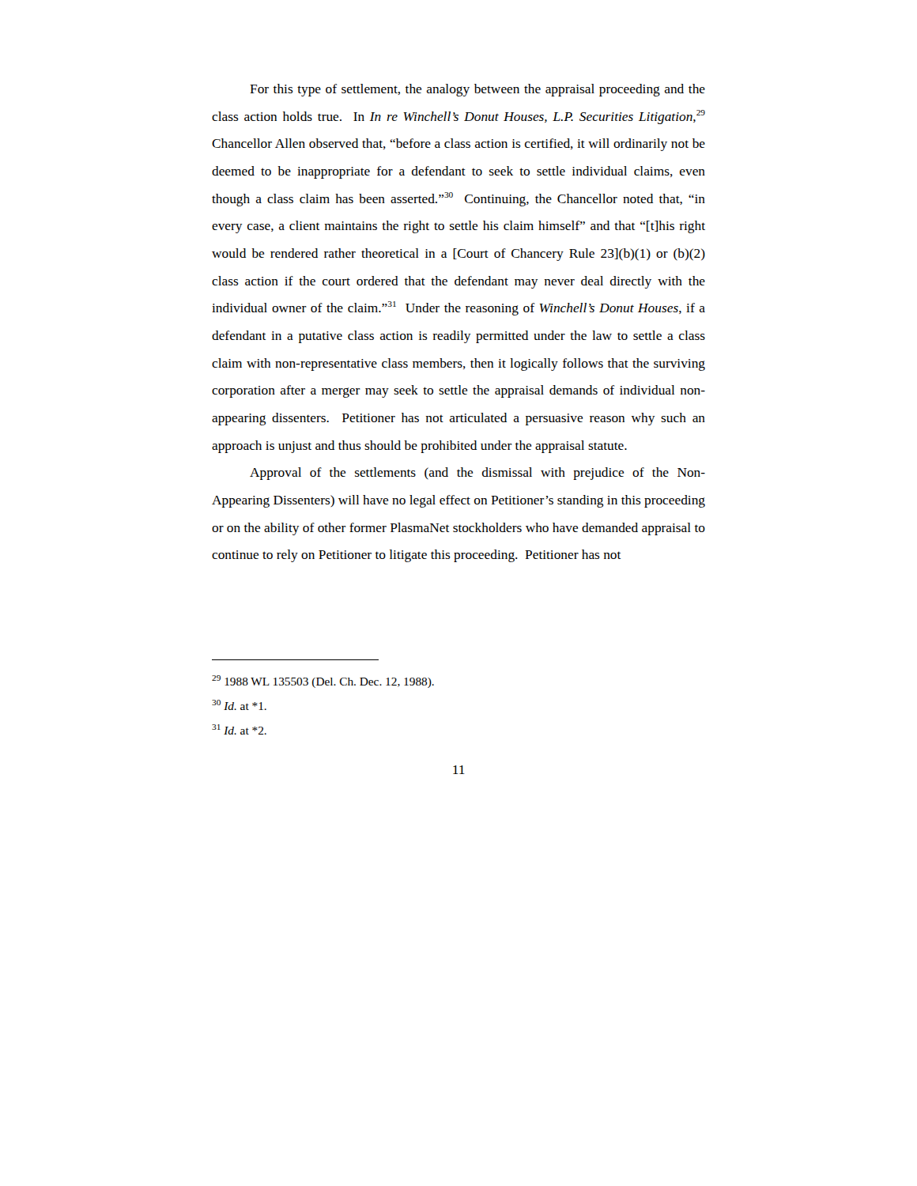For this type of settlement, the analogy between the appraisal proceeding and the class action holds true. In In re Winchell’s Donut Houses, L.P. Securities Litigation,29 Chancellor Allen observed that, “before a class action is certified, it will ordinarily not be deemed to be inappropriate for a defendant to seek to settle individual claims, even though a class claim has been asserted.”30 Continuing, the Chancellor noted that, “in every case, a client maintains the right to settle his claim himself” and that “[t]his right would be rendered rather theoretical in a [Court of Chancery Rule 23](b)(1) or (b)(2) class action if the court ordered that the defendant may never deal directly with the individual owner of the claim.”31 Under the reasoning of Winchell’s Donut Houses, if a defendant in a putative class action is readily permitted under the law to settle a class claim with non-representative class members, then it logically follows that the surviving corporation after a merger may seek to settle the appraisal demands of individual non-appearing dissenters. Petitioner has not articulated a persuasive reason why such an approach is unjust and thus should be prohibited under the appraisal statute.
Approval of the settlements (and the dismissal with prejudice of the Non-Appearing Dissenters) will have no legal effect on Petitioner’s standing in this proceeding or on the ability of other former PlasmaNet stockholders who have demanded appraisal to continue to rely on Petitioner to litigate this proceeding. Petitioner has not
29 1988 WL 135503 (Del. Ch. Dec. 12, 1988).
30 Id. at *1.
31 Id. at *2.
11